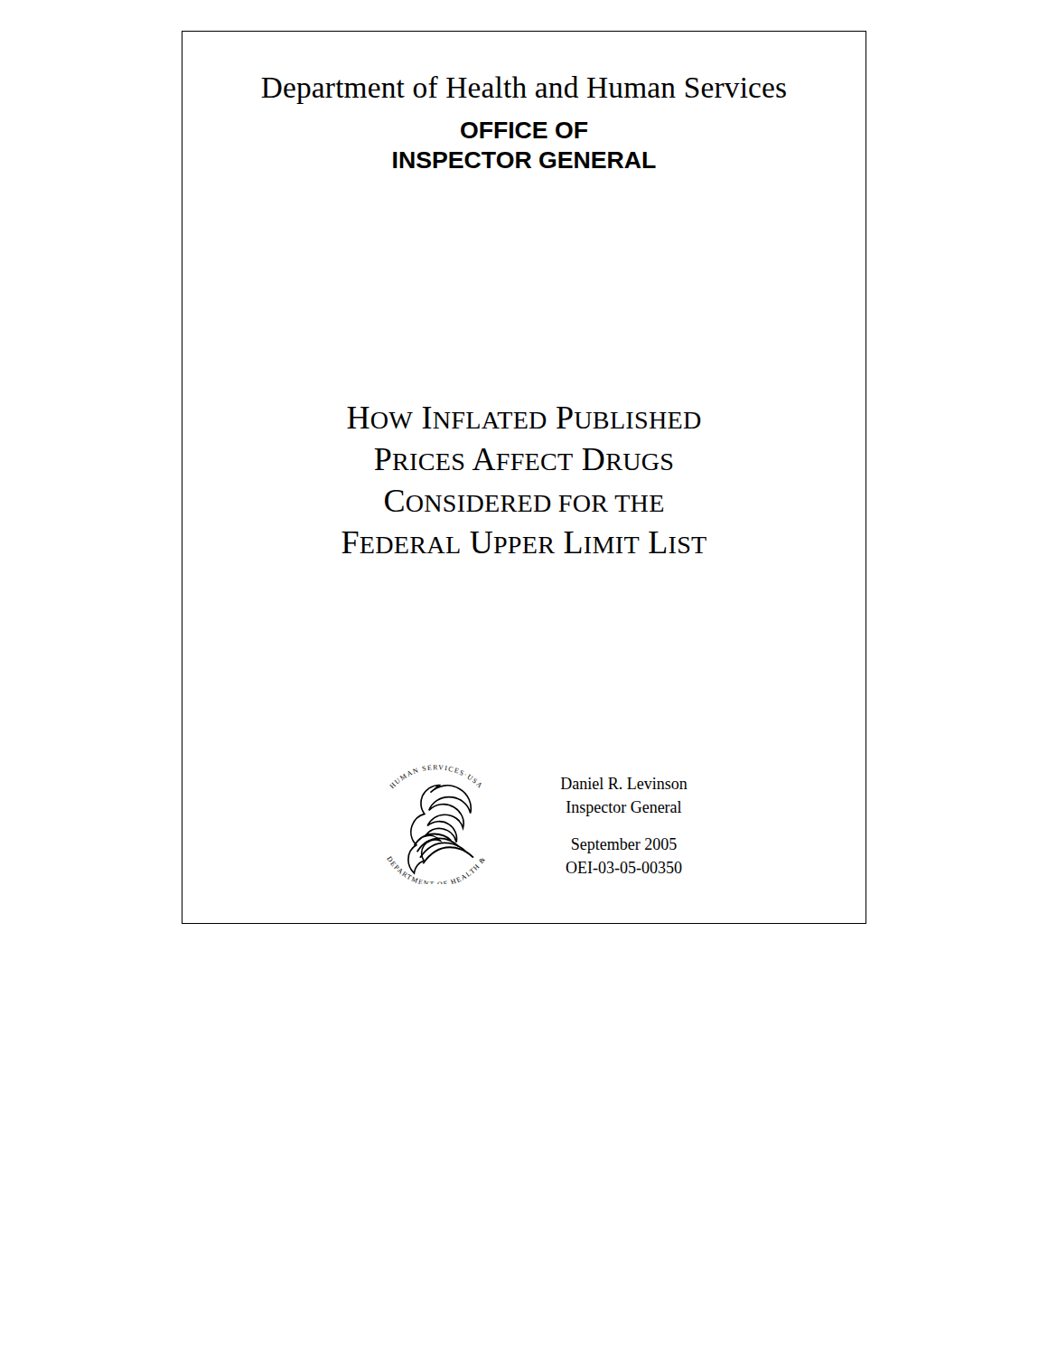Department of Health and Human Services
OFFICE OF
INSPECTOR GENERAL
HOW INFLATED PUBLISHED PRICES AFFECT DRUGS CONSIDERED FOR THE FEDERAL UPPER LIMIT LIST
HUMAN SERVICES·USA DEPARTMENT OF HEALTH &
Daniel R. Levinson
Inspector General September 2005
OEI-03-05-00350